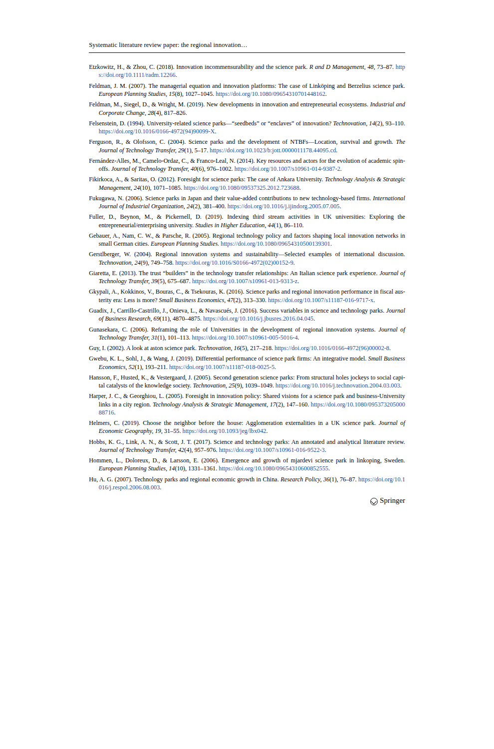Systematic literature review paper: the regional innovation…
Etzkowitz, H., & Zhou, C. (2018). Innovation incommensurability and the science park. R and D Management, 48, 73–87. https://doi.org/10.1111/radm.12266.
Feldman, J. M. (2007). The managerial equation and innovation platforms: The case of Linköping and Berzelius science park. European Planning Studies, 15(8), 1027–1045. https://doi.org/10.1080/09654310701448162.
Feldman, M., Siegel, D., & Wright, M. (2019). New developments in innovation and entrepreneurial ecosystems. Industrial and Corporate Change, 28(4), 817–826.
Felsenstein, D. (1994). University-related science parks—“seedbeds” or “enclaves” of innovation? Technovation, 14(2), 93–110. https://doi.org/10.1016/0166-4972(94)90099-X.
Ferguson, R., & Olofsson, C. (2004). Science parks and the development of NTBFs—Location, survival and growth. The Journal of Technology Transfer, 29(1), 5–17. https://doi.org/10.1023/b:jott.0000011178.44095.cd.
Fernández-Alles, M., Camelo-Ordaz, C., & Franco-Leal, N. (2014). Key resources and actors for the evolution of academic spin-offs. Journal of Technology Transfer, 40(6), 976–1002. https://doi.org/10.1007/s10961-014-9387-2.
Fikirkoca, A., & Saritas, O. (2012). Foresight for science parks: The case of Ankara University. Technology Analysis & Strategic Management, 24(10), 1071–1085. https://doi.org/10.1080/09537325.2012.723688.
Fukugawa, N. (2006). Science parks in Japan and their value-added contributions to new technology-based firms. International Journal of Industrial Organization, 24(2), 381–400. https://doi.org/10.1016/j.ijindorg.2005.07.005.
Fuller, D., Beynon, M., & Pickernell, D. (2019). Indexing third stream activities in UK universities: Exploring the entrepreneurial/enterprising university. Studies in Higher Education, 44(1), 86–110.
Gebauer, A., Nam, C. W., & Parsche, R. (2005). Regional technology policy and factors shaping local innovation networks in small German cities. European Planning Studies. https://doi.org/10.1080/09654310500139301.
Gerstlberger, W. (2004). Regional innovation systems and sustainability—Selected examples of international discussion. Technovation, 24(9), 749–758. https://doi.org/10.1016/S0166-4972(02)00152-9.
Giaretta, E. (2013). The trust “builders” in the technology transfer relationships: An Italian science park experience. Journal of Technology Transfer, 39(5), 675–687. https://doi.org/10.1007/s10961-013-9313-z.
Gkypali, A., Kokkinos, V., Bouras, C., & Tsekouras, K. (2016). Science parks and regional innovation performance in fiscal austerity era: Less is more? Small Business Economics, 47(2), 313–330. https://doi.org/10.1007/s11187-016-9717-x.
Guadix, J., Carrillo-Castrillo, J., Onieva, L., & Navascués, J. (2016). Success variables in science and technology parks. Journal of Business Research, 69(11), 4870–4875. https://doi.org/10.1016/j.jbusres.2016.04.045.
Gunasekara, C. (2006). Reframing the role of Universities in the development of regional innovation systems. Journal of Technology Transfer, 31(1), 101–113. https://doi.org/10.1007/s10961-005-5016-4.
Guy, I. (2002). A look at aston science park. Technovation, 16(5), 217–218. https://doi.org/10.1016/0166-4972(96)00002-8.
Gwebu, K. L., Sohl, J., & Wang, J. (2019). Differential performance of science park firms: An integrative model. Small Business Economics, 52(1), 193–211. https://doi.org/10.1007/s11187-018-0025-5.
Hansson, F., Husted, K., & Vestergaard, J. (2005). Second generation science parks: From structural holes jockeys to social capital catalysts of the knowledge society. Technovation, 25(9), 1039–1049. https://doi.org/10.1016/j.technovation.2004.03.003.
Harper, J. C., & Georghiou, L. (2005). Foresight in innovation policy: Shared visions for a science park and business-University links in a city region. Technology Analysis & Strategic Management, 17(2), 147–160. https://doi.org/10.1080/09537320500088716.
Helmers, C. (2019). Choose the neighbor before the house: Agglomeration externalities in a UK science park. Journal of Economic Geography, 19, 31–55. https://doi.org/10.1093/jeg/lbx042.
Hobbs, K. G., Link, A. N., & Scott, J. T. (2017). Science and technology parks: An annotated and analytical literature review. Journal of Technology Transfer, 42(4), 957–976. https://doi.org/10.1007/s10961-016-9522-3.
Hommen, L., Doloreux, D., & Larsson, E. (2006). Emergence and growth of mjardevi science park in linkoping, Sweden. European Planning Studies, 14(10), 1331–1361. https://doi.org/10.1080/09654310600852555.
Hu, A. G. (2007). Technology parks and regional economic growth in China. Research Policy, 36(1), 76–87. https://doi.org/10.1016/j.respol.2006.08.003.
Springer